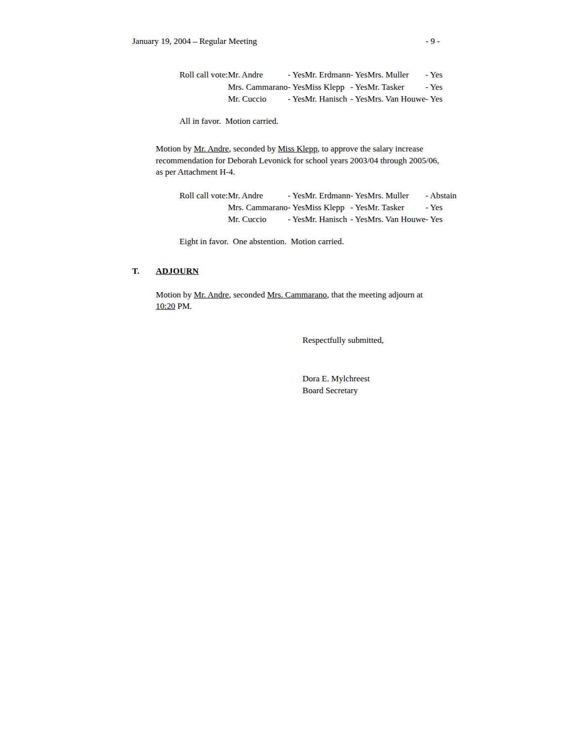January 19, 2004 – Regular Meeting
- 9 -
| Roll call vote: | Mr. Andre | | - Yes | | Mr. Erdmann | - Yes | | Mrs. Muller | | - Yes |
| | Mrs. Cammarano | | - Yes | | Miss Klepp | - Yes | | Mr. Tasker | | - Yes |
| | Mr. Cuccio | | - Yes | | Mr. Hanisch | - Yes | | Mrs. Van Houwe | | - Yes |
All in favor. Motion carried.
Motion by Mr. Andre, seconded by Miss Klepp, to approve the salary increase recommendation for Deborah Levonick for school years 2003/04 through 2005/06, as per Attachment H-4.
| Roll call vote: | Mr. Andre | | - Yes | | Mr. Erdmann | - Yes | | Mrs. Muller | | - Abstain |
| | Mrs. Cammarano | | - Yes | | Miss Klepp | - Yes | | Mr. Tasker | | - Yes |
| | Mr. Cuccio | | - Yes | | Mr. Hanisch | - Yes | | Mrs. Van Houwe | | - Yes |
Eight in favor. One abstention. Motion carried.
T.
ADJOURN
Motion by Mr. Andre, seconded Mrs. Cammarano, that the meeting adjourn at 10:20 PM.
Respectfully submitted,
Dora E. Mylchreest
Board Secretary